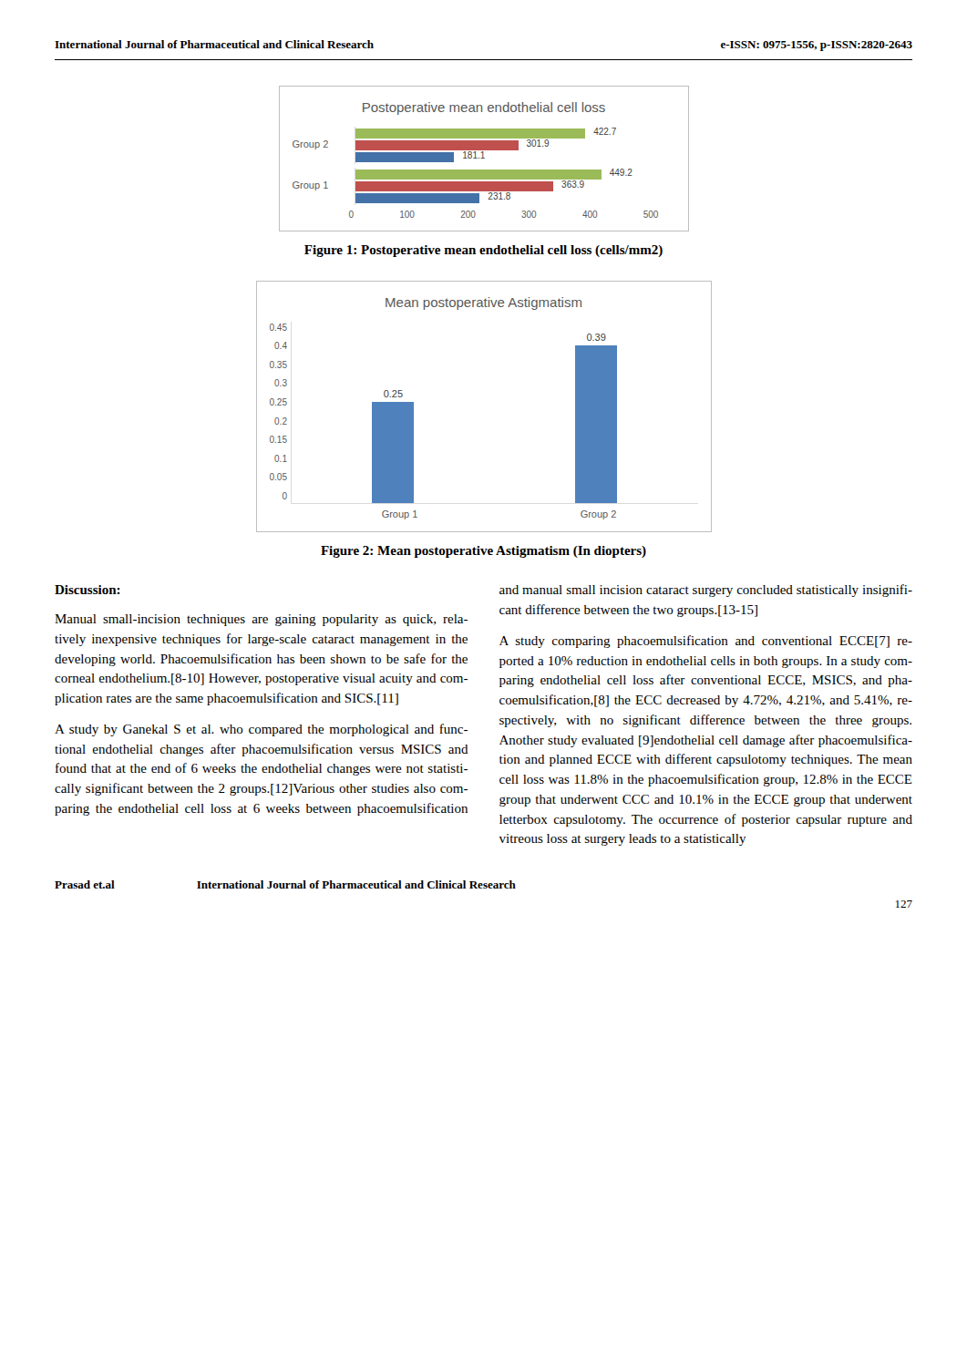International Journal of Pharmaceutical and Clinical Research e-ISSN: 0975-1556, p-ISSN:2820-2643
Postoperative mean endothelial cell loss
Group 2
422.7
301.9
181.1
Group 1
449.2
363.9
231.8
0100200300400500
Figure 1: Postoperative mean endothelial cell loss (cells/mm2)
Mean postoperative Astigmatism
0.45 0.4 0.35 0.3 0.25 0.2 0.15 0.1 0.05 0
0.25
0.39
Group 1
Group 2
Figure 2: Mean postoperative Astigmatism (In diopters)
Discussion:
Manual small‑incision techniques are gaining popularity as quick, relatively inexpensive techniques for large‑scale cataract management in the developing world. Phacoemulsification has been shown to be safe for the corneal endothelium.[8-10] However, postoperative visual acuity and complication rates are the same phacoemulsification and SICS.[11]
A study by Ganekal S et al. who compared the morphological and functional endothelial changes after phacoemulsification versus MSICS and found that at the end of 6 weeks the endothelial changes were not statistically significant between the 2 groups.[12]Various other studies also comparing the endothelial cell loss at 6 weeks between phacoemulsification and manual small incision cataract surgery concluded statistically insignificant difference between the two groups.[13-15]
A study comparing phacoemulsification and conventional ECCE[7] reported a 10% reduction in endothelial cells in both groups. In a study comparing endothelial cell loss after conventional ECCE, MSICS, and phacoemulsification,[8] the ECC decreased by 4.72%, 4.21%, and 5.41%, respectively, with no significant difference between the three groups. Another study evaluated [9]endothelial cell damage after phacoemulsification and planned ECCE with different capsulotomy techniques. The mean cell loss was 11.8% in the phacoemulsification group, 12.8% in the ECCE group that underwent CCC and 10.1% in the ECCE group that underwent letterbox capsulotomy. The occurrence of posterior capsular rupture and vitreous loss at surgery leads to a statistically
Prasad et.al International Journal of Pharmaceutical and Clinical Research
127